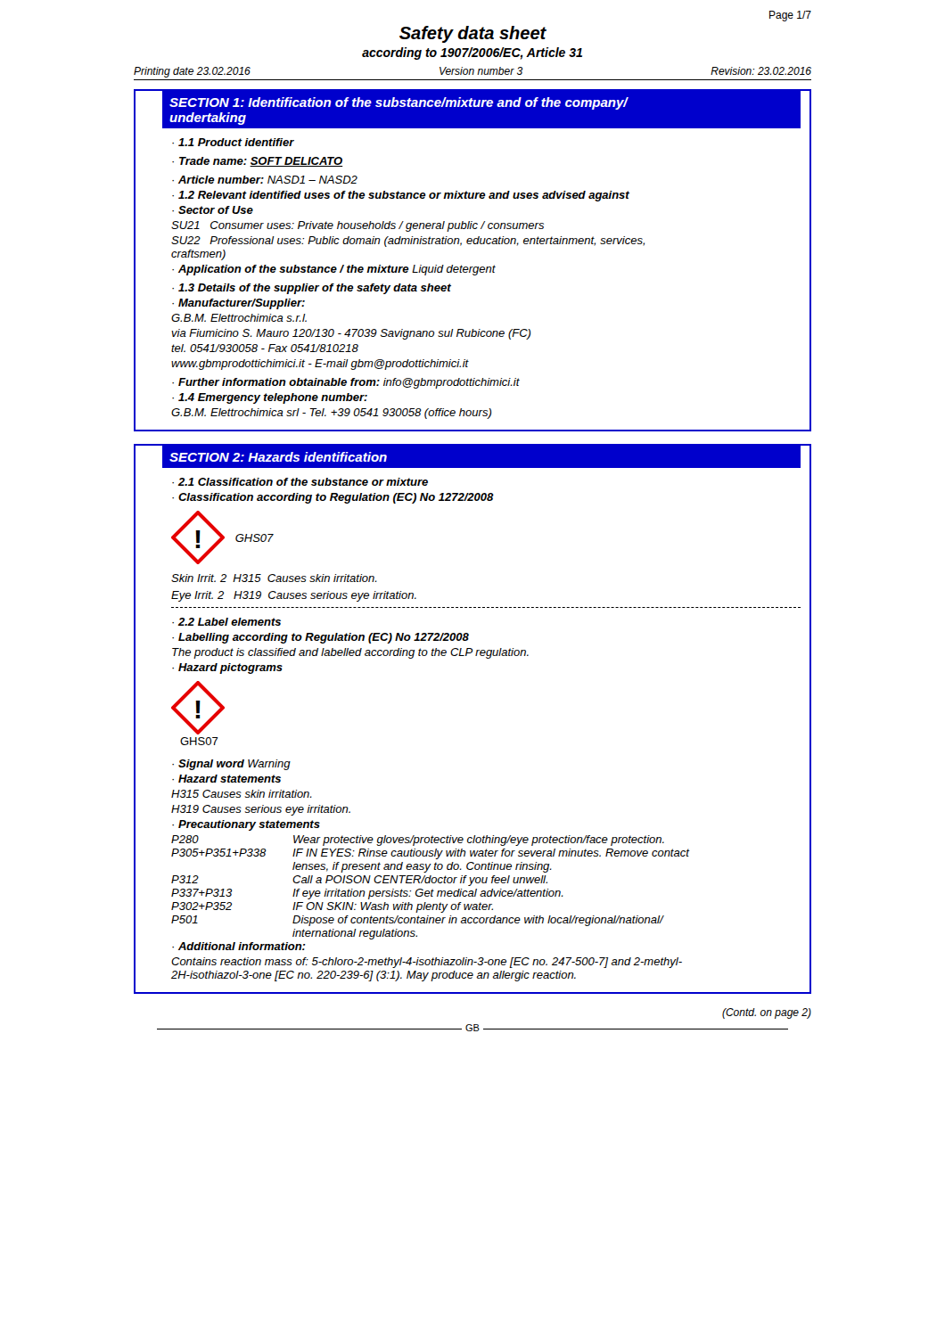Page 1/7
Safety data sheet
according to 1907/2006/EC, Article 31
Printing date 23.02.2016 Version number 3 Revision: 23.02.2016
SECTION 1: Identification of the substance/mixture and of the company/
undertaking
· 1.1 Product identifier
· Trade name: SOFT DELICATO
· Article number: NASD1 – NASD2
· 1.2 Relevant identified uses of the substance or mixture and uses advised against
· Sector of Use
SU21 Consumer uses: Private households / general public / consumers
SU22 Professional uses: Public domain (administration, education, entertainment, services,
craftsmen)
· Application of the substance / the mixture Liquid detergent
· 1.3 Details of the supplier of the safety data sheet
· Manufacturer/Supplier:
G.B.M. Elettrochimica s.r.l.
via Fiumicino S. Mauro 120/130 - 47039 Savignano sul Rubicone (FC)
tel. 0541/930058 - Fax 0541/810218
www.gbmprodottichimici.it - E-mail gbm@prodottichimici.it
· Further information obtainable from: info@gbmprodottichimici.it
· 1.4 Emergency telephone number:
G.B.M. Elettrochimica srl - Tel. +39 0541 930058 (office hours)
SECTION 2: Hazards identification
· 2.1 Classification of the substance or mixture
· Classification according to Regulation (EC) No 1272/2008
! GHS07
Skin Irrit. 2 H315 Causes skin irritation.
Eye Irrit. 2 H319 Causes serious eye irritation.
· 2.2 Label elements
· Labelling according to Regulation (EC) No 1272/2008
The product is classified and labelled according to the CLP regulation.
· Hazard pictograms
! GHS07
· Signal word Warning
· Hazard statements
H315 Causes skin irritation.
H319 Causes serious eye irritation.
· Precautionary statements
| P280 | Wear protective gloves/protective clothing/eye protection/face protection. |
| P305+P351+P338 | IF IN EYES: Rinse cautiously with water for several minutes. Remove contact lenses, if present and easy to do. Continue rinsing. |
| P312 | Call a POISON CENTER/doctor if you feel unwell. |
| P337+P313 | If eye irritation persists: Get medical advice/attention. |
| P302+P352 | IF ON SKIN: Wash with plenty of water. |
| P501 | Dispose of contents/container in accordance with local/regional/national/ international regulations. |
· Additional information:
Contains reaction mass of: 5-chloro-2-methyl-4-isothiazolin-3-one [EC no. 247-500-7] and 2-methyl-
2H-isothiazol-3-one [EC no. 220-239-6] (3:1). May produce an allergic reaction.
(Contd. on page 2)
GB